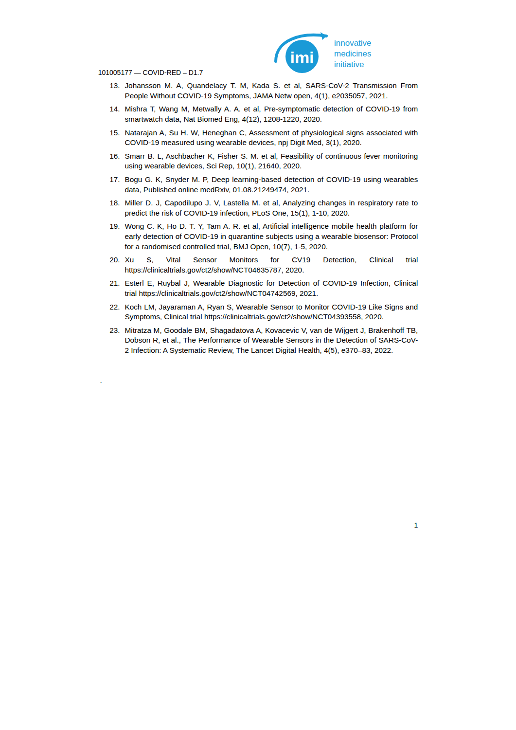101005177 — COVID-RED – D1.7
imi innovative medicines initiative
Johansson M. A, Quandelacy T. M, Kada S. et al, SARS-CoV-2 Transmission From People Without COVID-19 Symptoms, JAMA Netw open, 4(1), e2035057, 2021.
Mishra T, Wang M, Metwally A. A. et al, Pre-symptomatic detection of COVID-19 from smartwatch data, Nat Biomed Eng, 4(12), 1208-1220, 2020.
Natarajan A, Su H. W, Heneghan C, Assessment of physiological signs associated with COVID-19 measured using wearable devices, npj Digit Med, 3(1), 2020.
Smarr B. L, Aschbacher K, Fisher S. M. et al, Feasibility of continuous fever monitoring using wearable devices, Sci Rep, 10(1), 21640, 2020.
Bogu G. K, Snyder M. P, Deep learning-based detection of COVID-19 using wearables data, Published online medRxiv, 01.08.21249474, 2021.
Miller D. J, Capodilupo J. V, Lastella M. et al, Analyzing changes in respiratory rate to predict the risk of COVID-19 infection, PLoS One, 15(1), 1-10, 2020.
Wong C. K, Ho D. T. Y, Tam A. R. et al, Artificial intelligence mobile health platform for early detection of COVID-19 in quarantine subjects using a wearable biosensor: Protocol for a randomised controlled trial, BMJ Open, 10(7), 1-5, 2020.
Xu S, Vital Sensor Monitors for CV19 Detection, Clinical trial https://clinicaltrials.gov/ct2/show/NCT04635787, 2020.
Esterl E, Ruybal J, Wearable Diagnostic for Detection of COVID-19 Infection, Clinical trial https://clinicaltrials.gov/ct2/show/NCT04742569, 2021.
Koch LM, Jayaraman A, Ryan S, Wearable Sensor to Monitor COVID-19 Like Signs and Symptoms, Clinical trial https://clinicaltrials.gov/ct2/show/NCT04393558, 2020.
Mitratza M, Goodale BM, Shagadatova A, Kovacevic V, van de Wijgert J, Brakenhoff TB, Dobson R, et al., The Performance of Wearable Sensors in the Detection of SARS-CoV-2 Infection: A Systematic Review, The Lancet Digital Health, 4(5), e370–83, 2022.
.
1